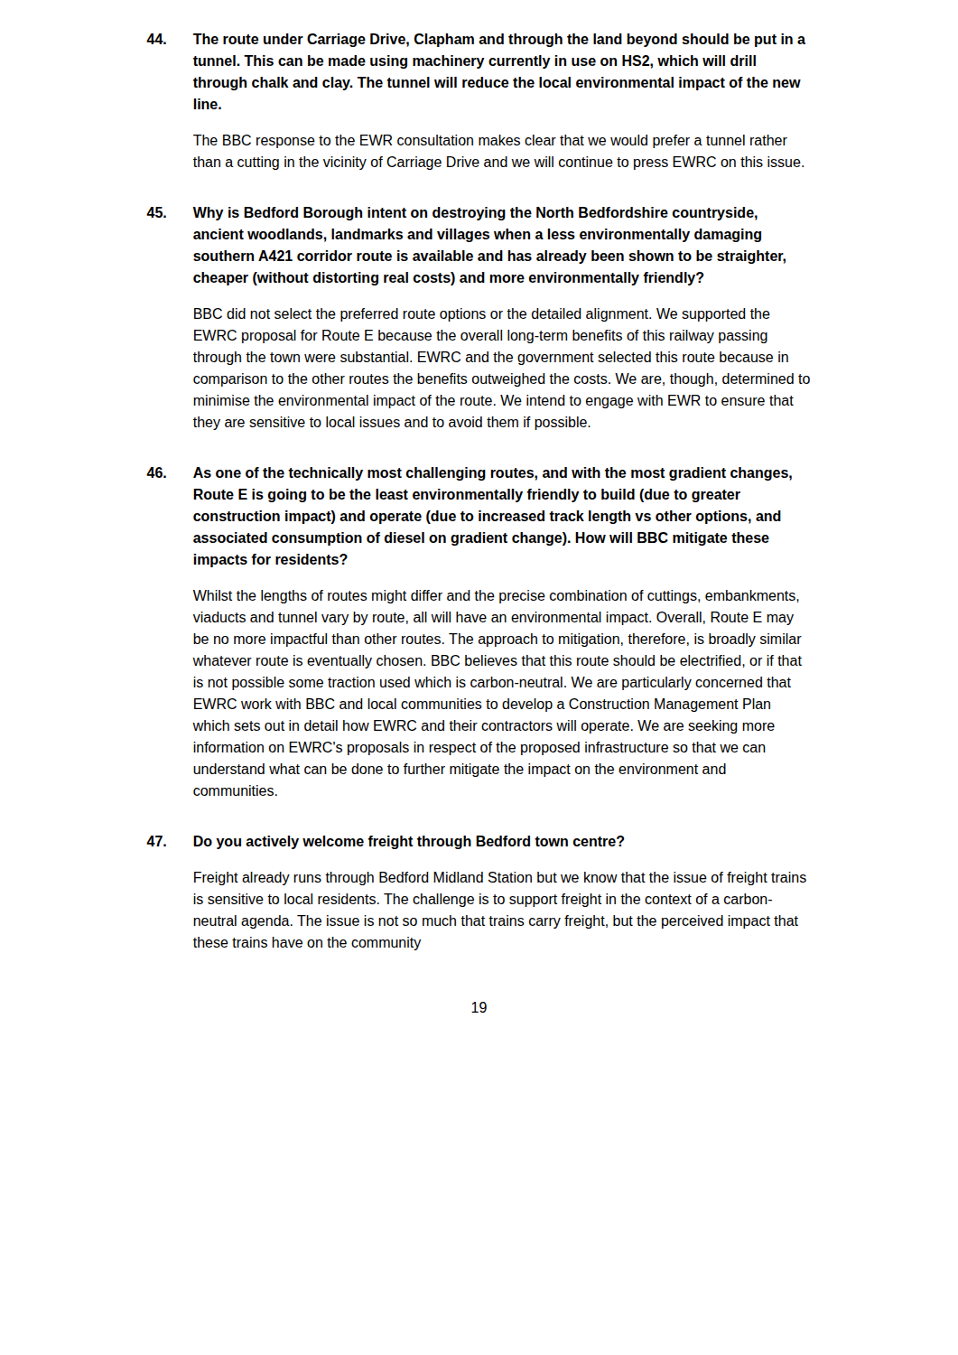The route under Carriage Drive, Clapham and through the land beyond should be put in a tunnel. This can be made using machinery currently in use on HS2, which will drill through chalk and clay. The tunnel will reduce the local environmental impact of the new line.
The BBC response to the EWR consultation makes clear that we would prefer a tunnel rather than a cutting in the vicinity of Carriage Drive and we will continue to press EWRC on this issue.
Why is Bedford Borough intent on destroying the North Bedfordshire countryside, ancient woodlands, landmarks and villages when a less environmentally damaging southern A421 corridor route is available and has already been shown to be straighter, cheaper (without distorting real costs) and more environmentally friendly?
BBC did not select the preferred route options or the detailed alignment. We supported the EWRC proposal for Route E because the overall long-term benefits of this railway passing through the town were substantial. EWRC and the government selected this route because in comparison to the other routes the benefits outweighed the costs. We are, though, determined to minimise the environmental impact of the route. We intend to engage with EWR to ensure that they are sensitive to local issues and to avoid them if possible.
As one of the technically most challenging routes, and with the most gradient changes, Route E is going to be the least environmentally friendly to build (due to greater construction impact) and operate (due to increased track length vs other options, and associated consumption of diesel on gradient change). How will BBC mitigate these impacts for residents?
Whilst the lengths of routes might differ and the precise combination of cuttings, embankments, viaducts and tunnel vary by route, all will have an environmental impact. Overall, Route E may be no more impactful than other routes. The approach to mitigation, therefore, is broadly similar whatever route is eventually chosen. BBC believes that this route should be electrified, or if that is not possible some traction used which is carbon-neutral. We are particularly concerned that EWRC work with BBC and local communities to develop a Construction Management Plan which sets out in detail how EWRC and their contractors will operate. We are seeking more information on EWRC's proposals in respect of the proposed infrastructure so that we can understand what can be done to further mitigate the impact on the environment and communities.
Do you actively welcome freight through Bedford town centre?
Freight already runs through Bedford Midland Station but we know that the issue of freight trains is sensitive to local residents. The challenge is to support freight in the context of a carbon-neutral agenda. The issue is not so much that trains carry freight, but the perceived impact that these trains have on the community
19